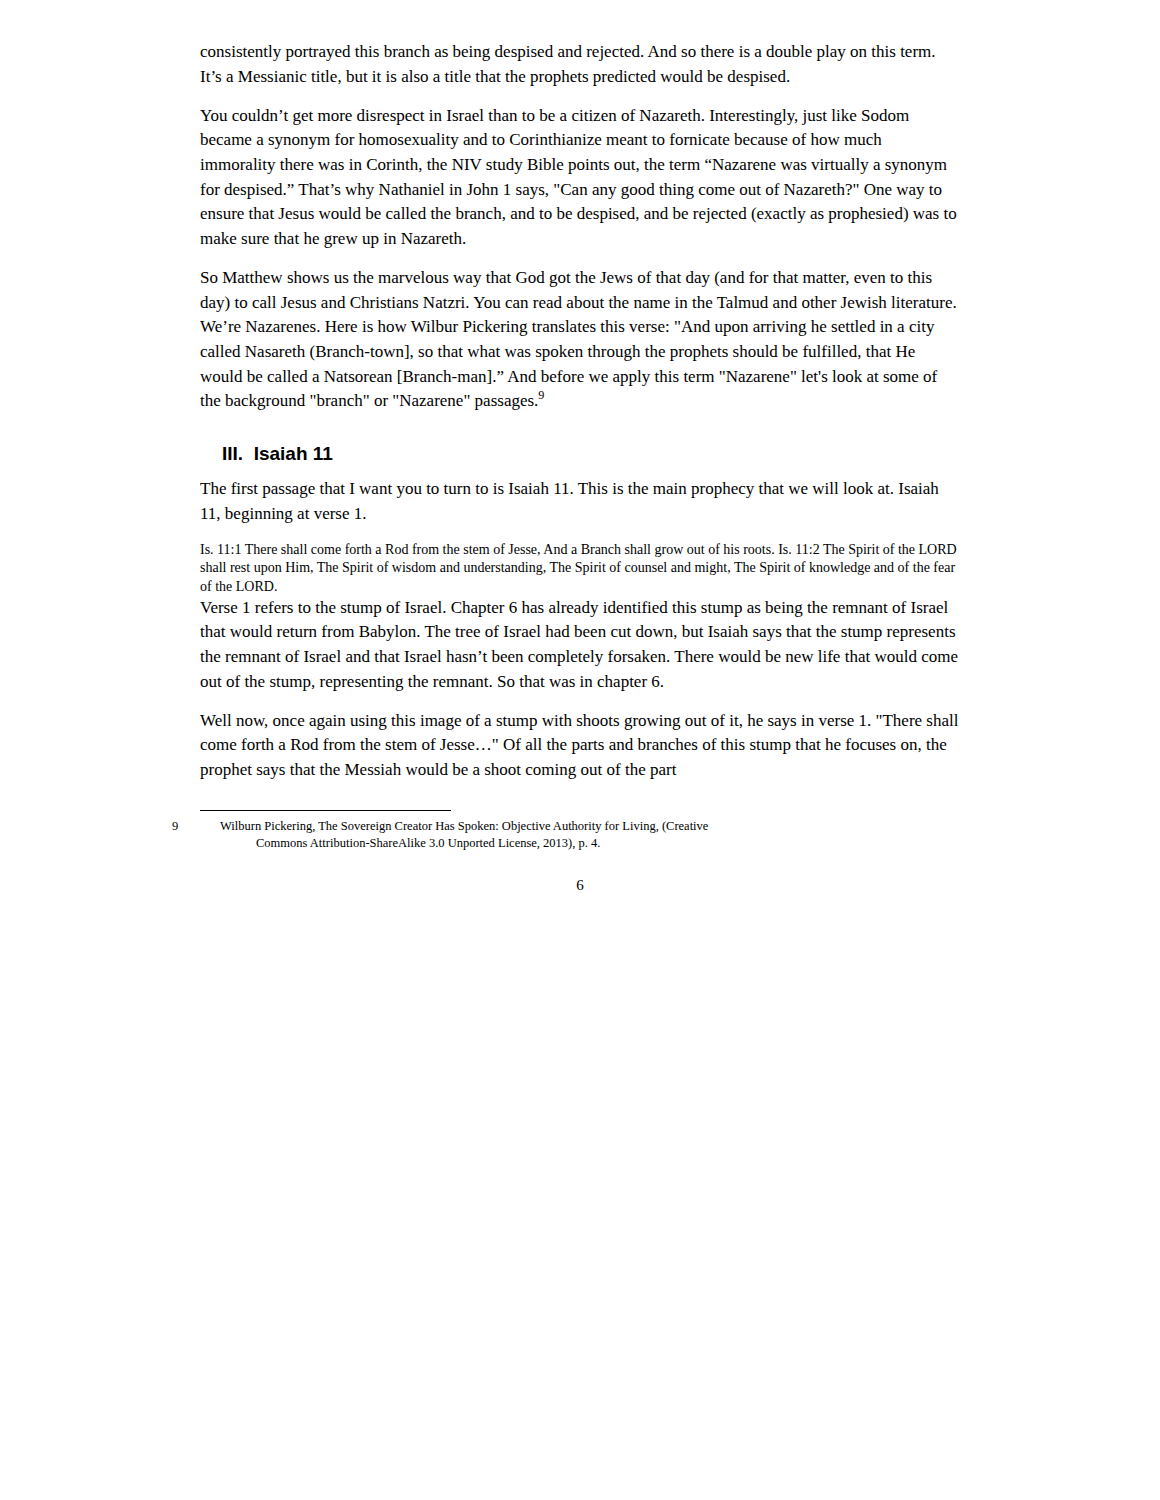consistently portrayed this branch as being despised and rejected. And so there is a double play on this term. It’s a Messianic title, but it is also a title that the prophets predicted would be despised.
You couldn’t get more disrespect in Israel than to be a citizen of Nazareth. Interestingly, just like Sodom became a synonym for homosexuality and to Corinthianize meant to fornicate because of how much immorality there was in Corinth, the NIV study Bible points out, the term “Nazarene was virtually a synonym for despised.” That’s why Nathaniel in John 1 says, "Can any good thing come out of Nazareth?" One way to ensure that Jesus would be called the branch, and to be despised, and be rejected (exactly as prophesied) was to make sure that he grew up in Nazareth.
So Matthew shows us the marvelous way that God got the Jews of that day (and for that matter, even to this day) to call Jesus and Christians Natzri. You can read about the name in the Talmud and other Jewish literature. We’re Nazarenes. Here is how Wilbur Pickering translates this verse: "And upon arriving he settled in a city called Nasareth (Branch-town], so that what was spoken through the prophets should be fulfilled, that He would be called a Natsorean [Branch-man].” And before we apply this term "Nazarene" let's look at some of the background "branch" or "Nazarene" passages.9
III. Isaiah 11
The first passage that I want you to turn to is Isaiah 11. This is the main prophecy that we will look at. Isaiah 11, beginning at verse 1.
Is. 11:1 There shall come forth a Rod from the stem of Jesse, And a Branch shall grow out of his roots. Is. 11:2 The Spirit of the LORD shall rest upon Him, The Spirit of wisdom and understanding, The Spirit of counsel and might, The Spirit of knowledge and of the fear of the LORD.
Verse 1 refers to the stump of Israel. Chapter 6 has already identified this stump as being the remnant of Israel that would return from Babylon. The tree of Israel had been cut down, but Isaiah says that the stump represents the remnant of Israel and that Israel hasn’t been completely forsaken. There would be new life that would come out of the stump, representing the remnant. So that was in chapter 6.
Well now, once again using this image of a stump with shoots growing out of it, he says in verse 1. "There shall come forth a Rod from the stem of Jesse…" Of all the parts and branches of this stump that he focuses on, the prophet says that the Messiah would be a shoot coming out of the part
9 Wilburn Pickering, The Sovereign Creator Has Spoken: Objective Authority for Living, (Creative Commons Attribution-ShareAlike 3.0 Unported License, 2013), p. 4.
6